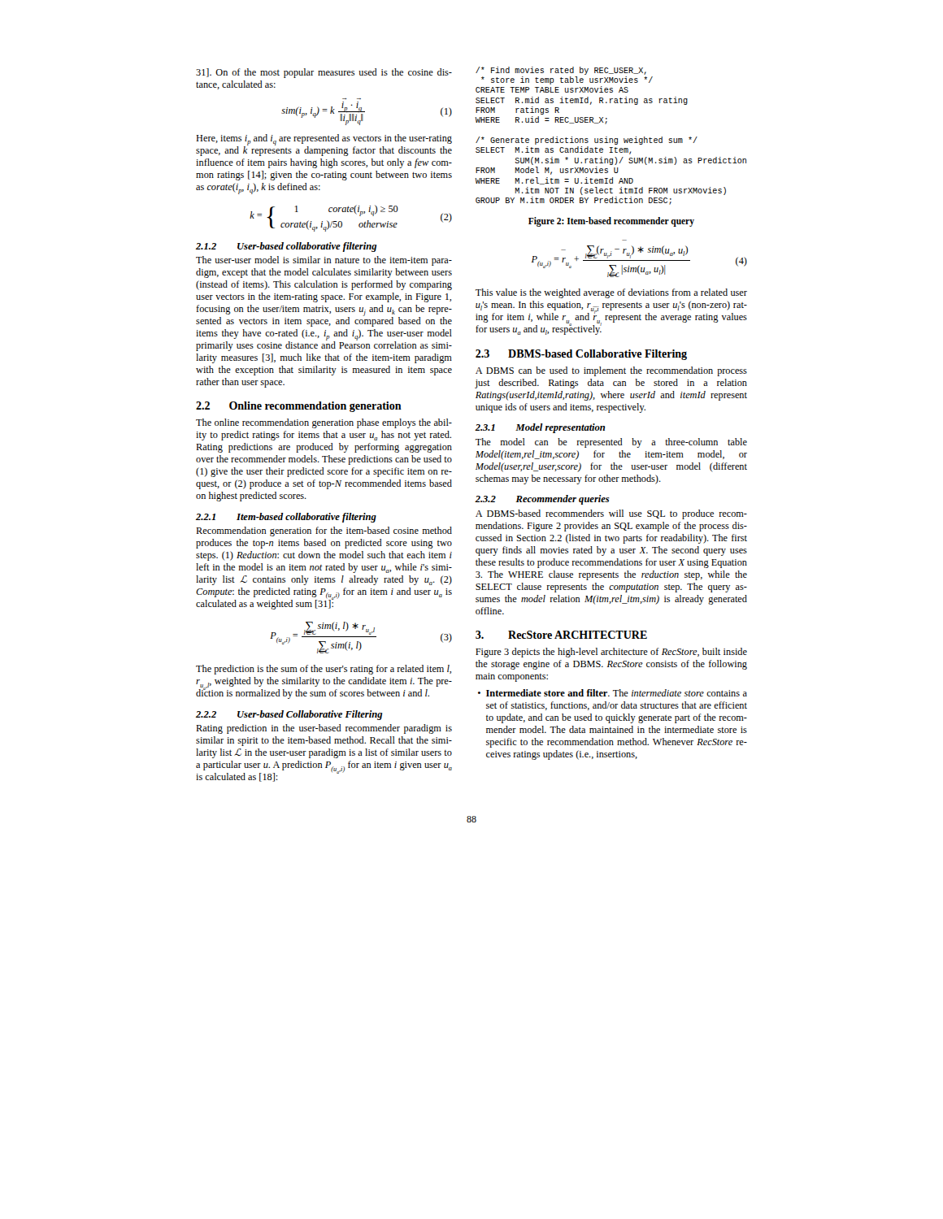31]. On of the most popular measures used is the cosine distance, calculated as:
sim(ip, iq) = k ip · iq ‖ip‖‖iq‖
(1)
Here, items ip and iq are represented as vectors in the user-rating space, and k represents a dampening factor that discounts the influence of item pairs having high scores, but only a few common ratings [14]; given the co-rating count between two items as corate(ip, iq), k is defined as:
k = { 1 corate(ip, iq) ≥ 50 corate(iq, iq)/50 otherwise
(2)
2.1.2 User-based collaborative filtering
The user-user model is similar in nature to the item-item paradigm, except that the model calculates similarity between users (instead of items). This calculation is performed by comparing user vectors in the item-rating space. For example, in Figure 1, focusing on the user/item matrix, users uj and uk can be represented as vectors in item space, and compared based on the items they have co-rated (i.e., ip and iq). The user-user model primarily uses cosine distance and Pearson correlation as similarity measures [3], much like that of the item-item paradigm with the exception that similarity is measured in item space rather than user space.
2.2 Online recommendation generation
The online recommendation generation phase employs the ability to predict ratings for items that a user ua has not yet rated. Rating predictions are produced by performing aggregation over the recommender models. These predictions can be used to (1) give the user their predicted score for a specific item on request, or (2) produce a set of top-N recommended items based on highest predicted scores.
2.2.1 Item-based collaborative filtering
Recommendation generation for the item-based cosine method produces the top-n items based on predicted score using two steps. (1) Reduction: cut down the model such that each item i left in the model is an item not rated by user ua, while i's similarity list ℒ contains only items l already rated by ua. (2) Compute: the predicted rating P(ua,i) for an item i and user ua is calculated as a weighted sum [31]:
P(ua,i) = ∑l∈ℒ sim(i, l) ∗ rua,l ∑l∈ℒ sim(i, l)
(3)
The prediction is the sum of the user's rating for a related item l, rua,l, weighted by the similarity to the candidate item i. The prediction is normalized by the sum of scores between i and l.
2.2.2 User-based Collaborative Filtering
Rating prediction in the user-based recommender paradigm is similar in spirit to the item-based method. Recall that the similarity list ℒ in the user-user paradigm is a list of similar users to a particular user u. A prediction P(ua,i) for an item i given user ua is calculated as [18]:
/* Find movies rated by REC_USER_X, * store in temp table usrXMovies */ CREATE TEMP TABLE usrXMovies AS SELECT R.mid as itemId, R.rating as rating FROM ratings R WHERE R.uid = REC_USER_X; /* Generate predictions using weighted sum */ SELECT M.itm as Candidate Item, SUM(M.sim * U.rating)/ SUM(M.sim) as Prediction FROM Model M, usrXMovies U WHERE M.rel_itm = U.itemId AND M.itm NOT IN (select itmId FROM usrXMovies) GROUP BY M.itm ORDER BY Prediction DESC;
Figure 2: Item-based recommender query
P(ua,i) = rua + ∑l∈ℒ(rul,i − rul) ∗ sim(ua, ul) ∑l∈ℒ |sim(ua, ul)|
(4)
This value is the weighted average of deviations from a related user ul's mean. In this equation, rul,i represents a user ul's (non-zero) rating for item i, while rua and rul represent the average rating values for users ua and ul, respectively.
2.3 DBMS-based Collaborative Filtering
A DBMS can be used to implement the recommendation process just described. Ratings data can be stored in a relation Ratings(userId,itemId,rating), where userId and itemId represent unique ids of users and items, respectively.
2.3.1 Model representation
The model can be represented by a three-column table Model(item,rel_itm,score) for the item-item model, or Model(user,rel_user,score) for the user-user model (different schemas may be necessary for other methods).
2.3.2 Recommender queries
A DBMS-based recommenders will use SQL to produce recommendations. Figure 2 provides an SQL example of the process discussed in Section 2.2 (listed in two parts for readability). The first query finds all movies rated by a user X. The second query uses these results to produce recommendations for user X using Equation 3. The WHERE clause represents the reduction step, while the SELECT clause represents the computation step. The query assumes the model relation M(itm,rel_itm,sim) is already generated offline.
3. RecStore ARCHITECTURE
Figure 3 depicts the high-level architecture of RecStore, built inside the storage engine of a DBMS. RecStore consists of the following main components:
Intermediate store and filter. The intermediate store contains a set of statistics, functions, and/or data structures that are efficient to update, and can be used to quickly generate part of the recommender model. The data maintained in the intermediate store is specific to the recommendation method. Whenever RecStore receives ratings updates (i.e., insertions,
88